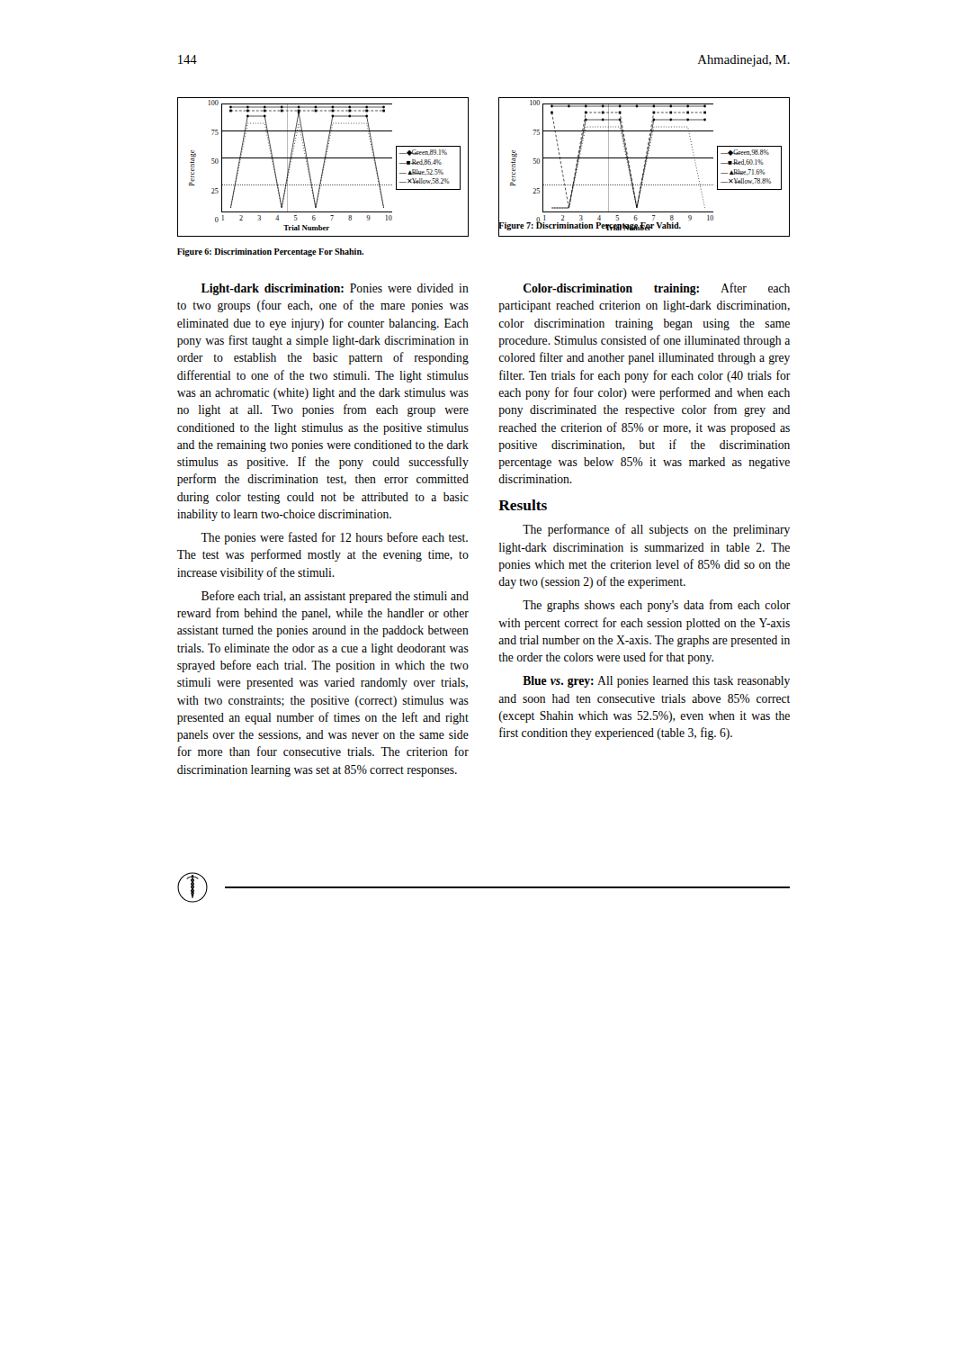144
Ahmadinejad, M.
Percentage
100 75 50 25 0
12345678910
Trial Number
—◆—Green,89.1%
—■—Red,86.4%
—▲—Blue,52.5%
—✕—Yellow,58.2%
Figure 6: Discrimination Percentage For Shahin.
Percentage
100 75 50 25 0
12345678910
Trial Number
—◆—Green,98.8%
—■—Red,60.1%
—▲—Blue,71.6%
—✕—Yellow,78.8%
Figure 7: Discrimination Percentage For Vahid.
Light-dark discrimination: Ponies were divided in to two groups (four each, one of the mare ponies was eliminated due to eye injury) for counter balancing. Each pony was first taught a simple light-dark discrimination in order to establish the basic pattern of responding differential to one of the two stimuli. The light stimulus was an achromatic (white) light and the dark stimulus was no light at all. Two ponies from each group were conditioned to the light stimulus as the positive stimulus and the remaining two ponies were conditioned to the dark stimulus as positive. If the pony could successfully perform the discrimination test, then error committed during color testing could not be attributed to a basic inability to learn two-choice discrimination.
The ponies were fasted for 12 hours before each test. The test was performed mostly at the evening time, to increase visibility of the stimuli.
Before each trial, an assistant prepared the stimuli and reward from behind the panel, while the handler or other assistant turned the ponies around in the paddock between trials. To eliminate the odor as a cue a light deodorant was sprayed before each trial. The position in which the two stimuli were presented was varied randomly over trials, with two constraints; the positive (correct) stimulus was presented an equal number of times on the left and right panels over the sessions, and was never on the same side for more than four consecutive trials. The criterion for discrimination learning was set at 85% correct responses.
Color-discrimination training: After each participant reached criterion on light-dark discrimination, color discrimination training began using the same procedure. Stimulus consisted of one illuminated through a colored filter and another panel illuminated through a grey filter. Ten trials for each pony for each color (40 trials for each pony for four color) were performed and when each pony discriminated the respective color from grey and reached the criterion of 85% or more, it was proposed as positive discrimination, but if the discrimination percentage was below 85% it was marked as negative discrimination.
Results
The performance of all subjects on the preliminary light-dark discrimination is summarized in table 2. The ponies which met the criterion level of 85% did so on the day two (session 2) of the experiment.
The graphs shows each pony's data from each color with percent correct for each session plotted on the Y-axis and trial number on the X-axis. The graphs are presented in the order the colors were used for that pony.
Blue vs. grey: All ponies learned this task reasonably and soon had ten consecutive trials above 85% correct (except Shahin which was 52.5%), even when it was the first condition they experienced (table 3, fig. 6).